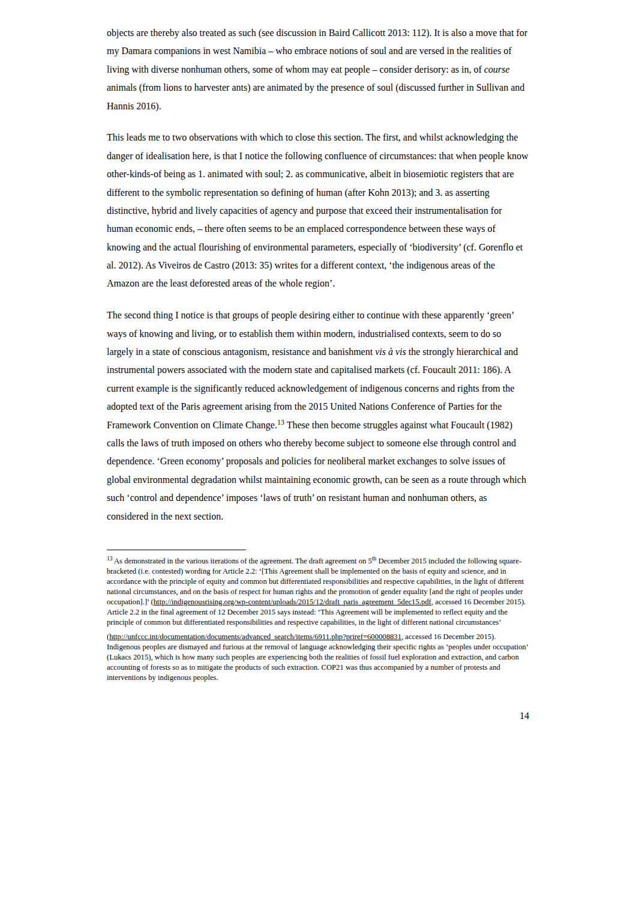objects are thereby also treated as such (see discussion in Baird Callicott 2013: 112). It is also a move that for my Damara companions in west Namibia – who embrace notions of soul and are versed in the realities of living with diverse nonhuman others, some of whom may eat people – consider derisory: as in, of course animals (from lions to harvester ants) are animated by the presence of soul (discussed further in Sullivan and Hannis 2016).
This leads me to two observations with which to close this section. The first, and whilst acknowledging the danger of idealisation here, is that I notice the following confluence of circumstances: that when people know other-kinds-of being as 1. animated with soul; 2. as communicative, albeit in biosemiotic registers that are different to the symbolic representation so defining of human (after Kohn 2013); and 3. as asserting distinctive, hybrid and lively capacities of agency and purpose that exceed their instrumentalisation for human economic ends, – there often seems to be an emplaced correspondence between these ways of knowing and the actual flourishing of environmental parameters, especially of ‘biodiversity’ (cf. Gorenflo et al. 2012). As Viveiros de Castro (2013: 35) writes for a different context, ‘the indigenous areas of the Amazon are the least deforested areas of the whole region’.
The second thing I notice is that groups of people desiring either to continue with these apparently ‘green’ ways of knowing and living, or to establish them within modern, industrialised contexts, seem to do so largely in a state of conscious antagonism, resistance and banishment vis à vis the strongly hierarchical and instrumental powers associated with the modern state and capitalised markets (cf. Foucault 2011: 186). A current example is the significantly reduced acknowledgement of indigenous concerns and rights from the adopted text of the Paris agreement arising from the 2015 United Nations Conference of Parties for the Framework Convention on Climate Change.13 These then become struggles against what Foucault (1982) calls the laws of truth imposed on others who thereby become subject to someone else through control and dependence. ‘Green economy’ proposals and policies for neoliberal market exchanges to solve issues of global environmental degradation whilst maintaining economic growth, can be seen as a route through which such ‘control and dependence’ imposes ‘laws of truth’ on resistant human and nonhuman others, as considered in the next section.
13 As demonstrated in the various iterations of the agreement. The draft agreement on 5th December 2015 included the following square-bracketed (i.e. contested) wording for Article 2.2: ‘[This Agreement shall be implemented on the basis of equity and science, and in accordance with the principle of equity and common but differentiated responsibilities and respective capabilities, in the light of different national circumstances, and on the basis of respect for human rights and the promotion of gender equality [and the right of peoples under occupation].]’ (http://indigenousrising.org/wp-content/uploads/2015/12/draft_paris_agreement_5dec15.pdf, accessed 16 December 2015). Article 2.2 in the final agreement of 12 December 2015 says instead: ‘This Agreement will be implemented to reflect equity and the principle of common but differentiated responsibilities and respective capabilities, in the light of different national circumstances’
(http://unfccc.int/documentation/documents/advanced_search/items/6911.php?priref=600008831, accessed 16 December 2015). Indigenous peoples are dismayed and furious at the removal of language acknowledging their specific rights as ‘peoples under occupation’ (Lukacs 2015), which is how many such peoples are experiencing both the realities of fossil fuel exploration and extraction, and carbon accounting of forests so as to mitigate the products of such extraction. COP21 was thus accompanied by a number of protests and interventions by indigenous peoples.
14